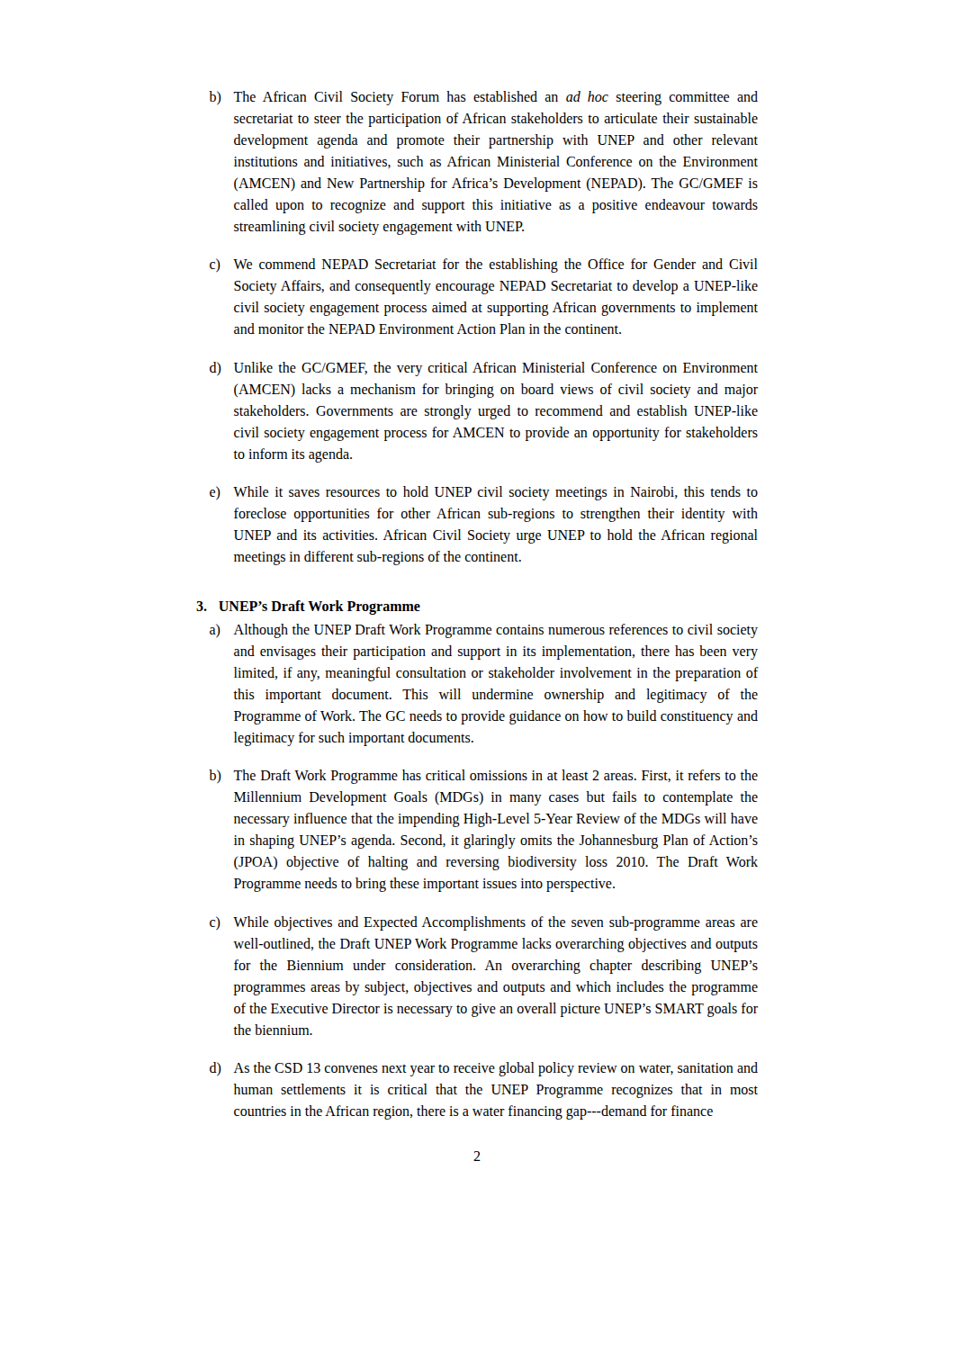b) The African Civil Society Forum has established an ad hoc steering committee and secretariat to steer the participation of African stakeholders to articulate their sustainable development agenda and promote their partnership with UNEP and other relevant institutions and initiatives, such as African Ministerial Conference on the Environment (AMCEN) and New Partnership for Africa’s Development (NEPAD). The GC/GMEF is called upon to recognize and support this initiative as a positive endeavour towards streamlining civil society engagement with UNEP.
c) We commend NEPAD Secretariat for the establishing the Office for Gender and Civil Society Affairs, and consequently encourage NEPAD Secretariat to develop a UNEP-like civil society engagement process aimed at supporting African governments to implement and monitor the NEPAD Environment Action Plan in the continent.
d) Unlike the GC/GMEF, the very critical African Ministerial Conference on Environment (AMCEN) lacks a mechanism for bringing on board views of civil society and major stakeholders. Governments are strongly urged to recommend and establish UNEP-like civil society engagement process for AMCEN to provide an opportunity for stakeholders to inform its agenda.
e) While it saves resources to hold UNEP civil society meetings in Nairobi, this tends to foreclose opportunities for other African sub-regions to strengthen their identity with UNEP and its activities. African Civil Society urge UNEP to hold the African regional meetings in different sub-regions of the continent.
3. UNEP’s Draft Work Programme
a) Although the UNEP Draft Work Programme contains numerous references to civil society and envisages their participation and support in its implementation, there has been very limited, if any, meaningful consultation or stakeholder involvement in the preparation of this important document. This will undermine ownership and legitimacy of the Programme of Work. The GC needs to provide guidance on how to build constituency and legitimacy for such important documents.
b) The Draft Work Programme has critical omissions in at least 2 areas. First, it refers to the Millennium Development Goals (MDGs) in many cases but fails to contemplate the necessary influence that the impending High-Level 5-Year Review of the MDGs will have in shaping UNEP’s agenda. Second, it glaringly omits the Johannesburg Plan of Action’s (JPOA) objective of halting and reversing biodiversity loss 2010. The Draft Work Programme needs to bring these important issues into perspective.
c) While objectives and Expected Accomplishments of the seven sub-programme areas are well-outlined, the Draft UNEP Work Programme lacks overarching objectives and outputs for the Biennium under consideration. An overarching chapter describing UNEP’s programmes areas by subject, objectives and outputs and which includes the programme of the Executive Director is necessary to give an overall picture UNEP’s SMART goals for the biennium.
d) As the CSD 13 convenes next year to receive global policy review on water, sanitation and human settlements it is critical that the UNEP Programme recognizes that in most countries in the African region, there is a water financing gap---demand for finance
2